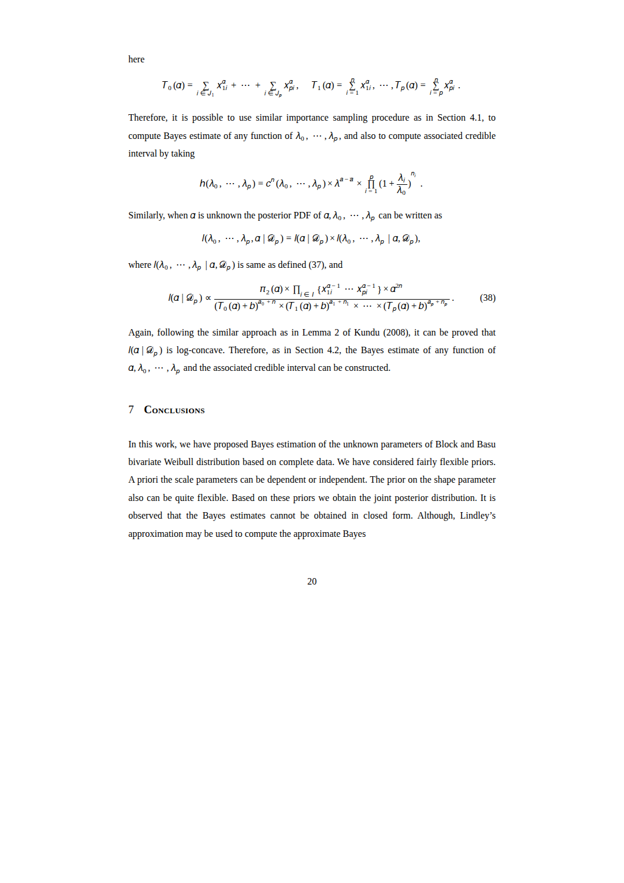here
T0 (α) = ∑ i∈J1 x1iα +⋯+ ∑ i∈Jp xpiα , T1 (α) = ∑ i=1 n x1iα ,⋯, Tp (α) = ∑ i=p n xpiα .
Therefore, it is possible to use similar importance sampling procedure as in Section 4.1, to compute Bayes estimate of any function of λ0,⋯,λp, and also to compute associated credible interval by taking
h( λ0,⋯,λp ) = cn ( λ0,⋯,λp ) × λa−a¯ × ∏ i=1 p ( 1+ λi λ0 ) ni .
Similarly, when α is unknown the posterior PDF of α,λ0,⋯,λp can be written as
l( λ0,⋯,λp,α | 𝒟p ) = l(α|𝒟p) × l( λ0,⋯,λp |α,𝒟p ) ,
where l(λ0,⋯,λp|α,𝒟p) is same as defined (37), and
l(α|𝒟p) ∝ π2(α) × ∏ i∈I { x1iα−1 ⋯ xpiα−1 } × α2n (T0(α)+b) a0+n × (T1(α)+b) a1+n1 ×⋯× (Tp(α)+b) ap+np .
(38)
Again, following the similar approach as in Lemma 2 of Kundu (2008), it can be proved that l(α|𝒟p) is log-concave. Therefore, as in Section 4.2, the Bayes estimate of any function of α,λ0,⋯,λp and the associated credible interval can be constructed.
7 Conclusions
In this work, we have proposed Bayes estimation of the unknown parameters of Block and Basu bivariate Weibull distribution based on complete data. We have considered fairly flexible priors. A priori the scale parameters can be dependent or independent. The prior on the shape parameter also can be quite flexible. Based on these priors we obtain the joint posterior distribution. It is observed that the Bayes estimates cannot be obtained in closed form. Although, Lindley’s approximation may be used to compute the approximate Bayes
20